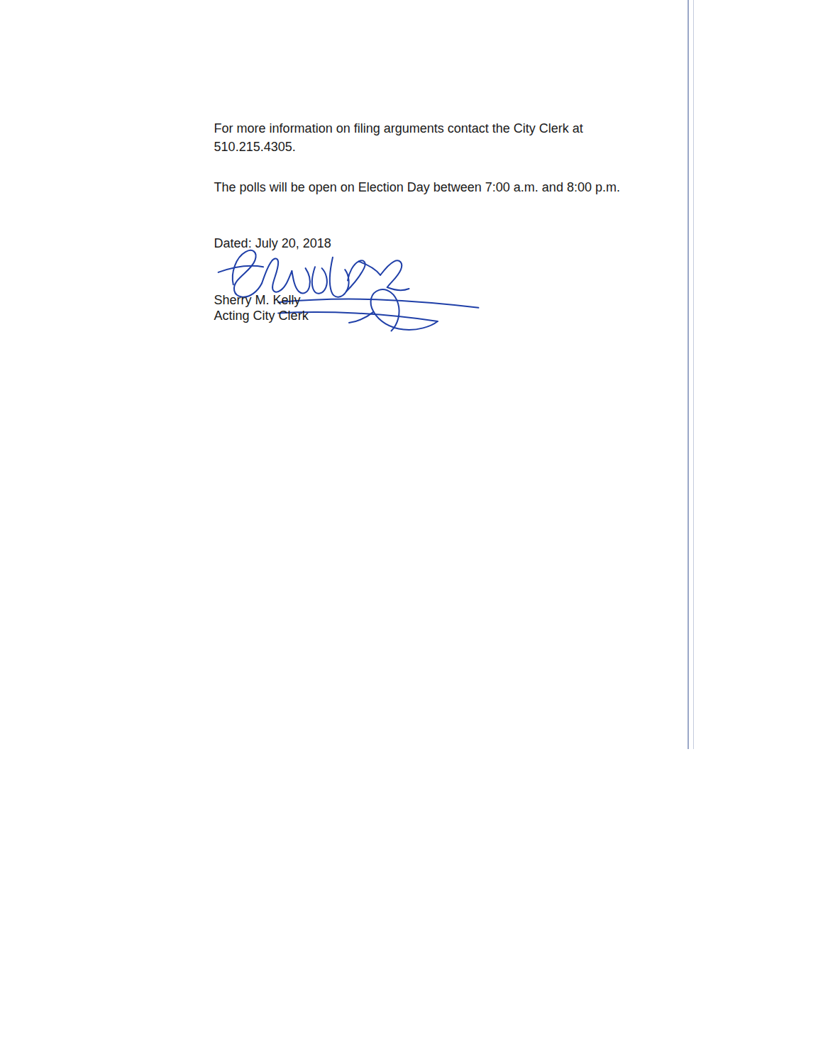For more information on filing arguments contact the City Clerk at 510.215.4305.
The polls will be open on Election Day between 7:00 a.m. and 8:00 p.m.
Dated: July 20, 2018
Sherry M. Kelly
Acting City Clerk